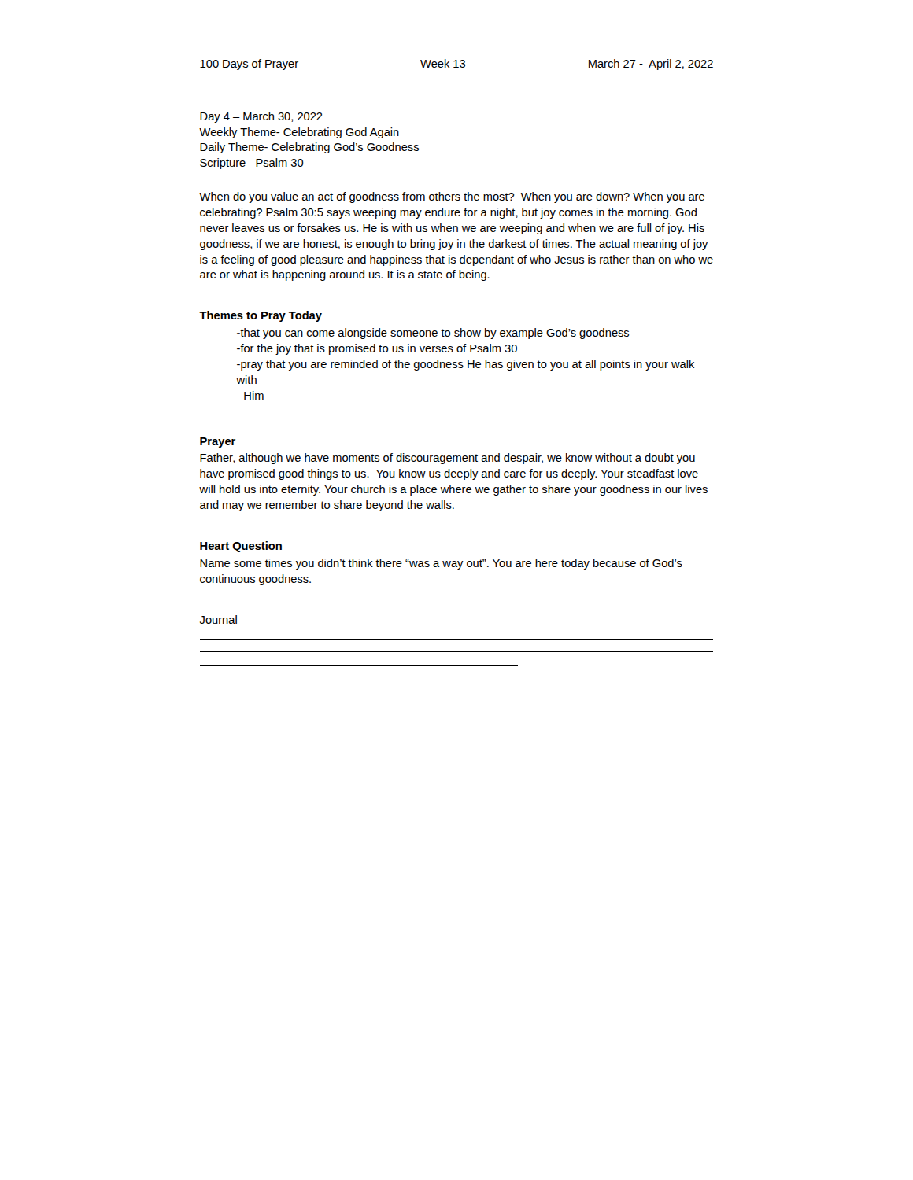100 Days of Prayer Week 13 March 27 - April 2, 2022
Day 4 – March 30, 2022
Weekly Theme- Celebrating God Again
Daily Theme- Celebrating God’s Goodness
Scripture –Psalm 30
When do you value an act of goodness from others the most? When you are down? When you are celebrating? Psalm 30:5 says weeping may endure for a night, but joy comes in the morning. God never leaves us or forsakes us. He is with us when we are weeping and when we are full of joy. His goodness, if we are honest, is enough to bring joy in the darkest of times. The actual meaning of joy is a feeling of good pleasure and happiness that is dependant of who Jesus is rather than on who we are or what is happening around us. It is a state of being.
Themes to Pray Today
-that you can come alongside someone to show by example God’s goodness
-for the joy that is promised to us in verses of Psalm 30
-pray that you are reminded of the goodness He has given to you at all points in your walk withHim
Prayer
Father, although we have moments of discouragement and despair, we know without a doubt you have promised good things to us. You know us deeply and care for us deeply. Your steadfast love will hold us into eternity. Your church is a place where we gather to share your goodness in our lives and may we remember to share beyond the walls.
Heart Question
Name some times you didn’t think there “was a way out”. You are here today because of God’s continuous goodness.
Journal